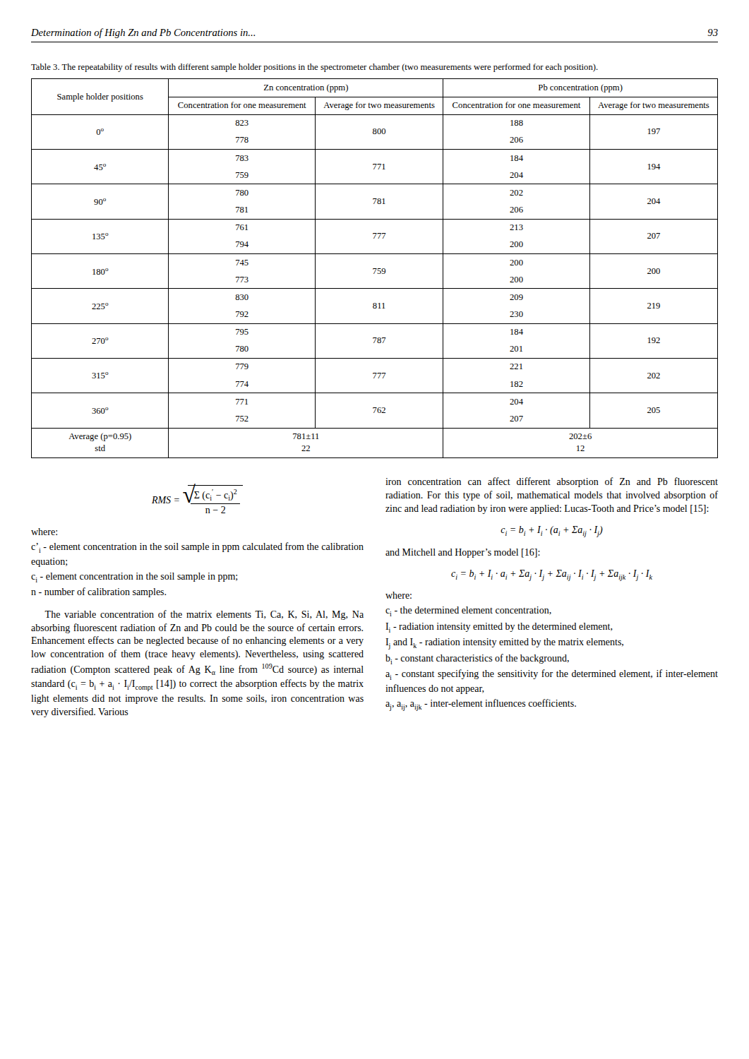Determination of High Zn and Pb Concentrations in... 93
Table 3. The repeatability of results with different sample holder positions in the spectrometer chamber (two measurements were performed for each position).
| Sample holder positions | Zn concentration (ppm) | Pb concentration (ppm) |
| --- | --- | --- |
| Concentration for one measurement | Average for two measurements | Concentration for one measurement | Average for two measurements |
| 0 o | 823 | 800 | 188 | 197 |
| 778 | 206 |
| 45 o | 783 | 771 | 184 | 194 |
| 759 | 204 |
| 90 o | 780 | 781 | 202 | 204 |
| 781 | 206 |
| 135 o | 761 | 777 | 213 | 207 |
| 794 | 200 |
| 180 o | 745 | 759 | 200 | 200 |
| 773 | 200 |
| 225 o | 830 | 811 | 209 | 219 |
| 792 | 230 |
| 270 o | 795 | 787 | 184 | 192 |
| 780 | 201 |
| 315 o | 779 | 777 | 221 | 202 |
| 774 | 182 |
| 360 o | 771 | 762 | 204 | 205 |
| 752 | 207 |
| Average (p=0.95) std | 781±11 22 | 202±6 12 |
RMS = Σ (ci′ − ci)2 n − 2
where:
c’i - element concentration in the soil sample in ppm calculated from the calibration equation;
ci - element concentration in the soil sample in ppm;
n - number of calibration samples.
The variable concentration of the matrix elements Ti, Ca, K, Si, Al, Mg, Na absorbing fluorescent radiation of Zn and Pb could be the source of certain errors. Enhancement effects can be neglected because of no enhancing elements or a very low concentration of them (trace heavy elements). Nevertheless, using scattered radiation (Compton scattered peak of Ag Kα line from 109Cd source) as internal standard (ci = bi + ai · Ii/Icompt [14]) to correct the absorption effects by the matrix light elements did not improve the results. In some soils, iron concentration was very diversified. Various
iron concentration can affect different absorption of Zn and Pb fluorescent radiation. For this type of soil, mathematical models that involved absorption of zinc and lead radiation by iron were applied: Lucas-Tooth and Price’s model [15]:
ci = bi + Ii · (ai + Σaij · Ij)
and Mitchell and Hopper’s model [16]:
ci = bi + Ii · ai + Σaj · Ij + Σaij · Ii · Ij + Σaijk · Ij · Ik
where:
ci - the determined element concentration,
Ii - radiation intensity emitted by the determined element,
Ij and Ik - radiation intensity emitted by the matrix elements,
bi - constant characteristics of the background,
ai - constant specifying the sensitivity for the determined element, if inter-element influences do not appear,
aj, aij, aijk - inter-element influences coefficients.